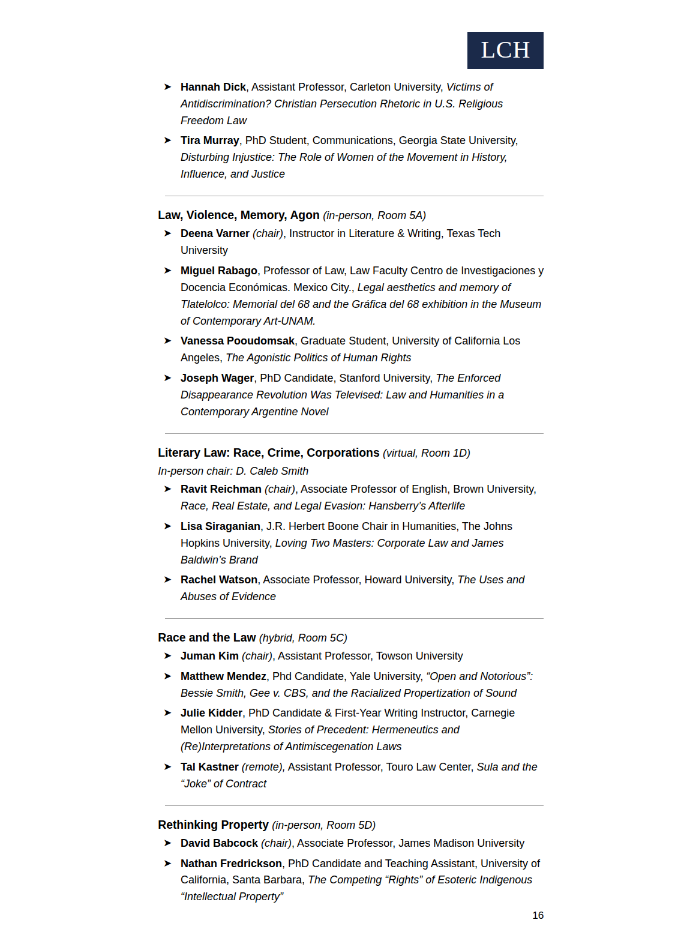LCH
Hannah Dick, Assistant Professor, Carleton University, Victims of Antidiscrimination? Christian Persecution Rhetoric in U.S. Religious Freedom Law
Tira Murray, PhD Student, Communications, Georgia State University, Disturbing Injustice: The Role of Women of the Movement in History, Influence, and Justice
Law, Violence, Memory, Agon (in-person, Room 5A)
Deena Varner (chair), Instructor in Literature & Writing, Texas Tech University
Miguel Rabago, Professor of Law, Law Faculty Centro de Investigaciones y Docencia Económicas. Mexico City., Legal aesthetics and memory of Tlatelolco: Memorial del 68 and the Gráfica del 68 exhibition in the Museum of Contemporary Art-UNAM.
Vanessa Pooudomsak, Graduate Student, University of California Los Angeles, The Agonistic Politics of Human Rights
Joseph Wager, PhD Candidate, Stanford University, The Enforced Disappearance Revolution Was Televised: Law and Humanities in a Contemporary Argentine Novel
Literary Law: Race, Crime, Corporations (virtual, Room 1D)
In-person chair: D. Caleb Smith
Ravit Reichman (chair), Associate Professor of English, Brown University, Race, Real Estate, and Legal Evasion: Hansberry’s Afterlife
Lisa Siraganian, J.R. Herbert Boone Chair in Humanities, The Johns Hopkins University, Loving Two Masters: Corporate Law and James Baldwin’s Brand
Rachel Watson, Associate Professor, Howard University, The Uses and Abuses of Evidence
Race and the Law (hybrid, Room 5C)
Juman Kim (chair), Assistant Professor, Towson University
Matthew Mendez, Phd Candidate, Yale University, “Open and Notorious”: Bessie Smith, Gee v. CBS, and the Racialized Propertization of Sound
Julie Kidder, PhD Candidate & First-Year Writing Instructor, Carnegie Mellon University, Stories of Precedent: Hermeneutics and (Re)Interpretations of Antimiscegenation Laws
Tal Kastner (remote), Assistant Professor, Touro Law Center, Sula and the “Joke” of Contract
Rethinking Property (in-person, Room 5D)
David Babcock (chair), Associate Professor, James Madison University
Nathan Fredrickson, PhD Candidate and Teaching Assistant, University of California, Santa Barbara, The Competing “Rights” of Esoteric Indigenous “Intellectual Property”
16